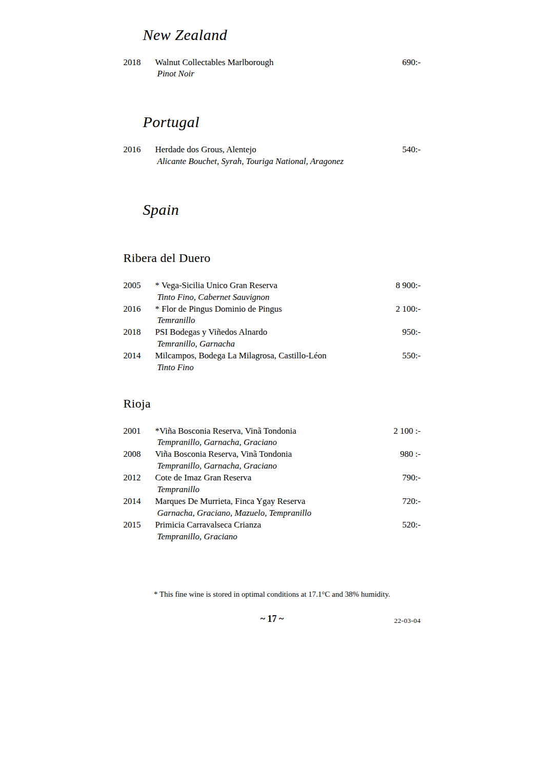New Zealand
| 2018 | Walnut Collectables Marlborough Pinot Noir | 690:- |
Portugal
| 2016 | Herdade dos Grous, Alentejo Alicante Bouchet, Syrah, Touriga National, Aragonez | 540:- |
Spain
Ribera del Duero
| 2005 | * Vega-Sicilia Unico Gran Reserva Tinto Fino, Cabernet Sauvignon | 8 900:- |
| 2016 | * Flor de Pingus Dominio de Pingus Temranillo | 2 100:- |
| 2018 | PSI Bodegas y Viñedos Alnardo Temranillo, Garnacha | 950:- |
| 2014 | Milcampos, Bodega La Milagrosa, Castillo-Léon Tinto Fino | 550:- |
Rioja
| 2001 | *Viña Bosconia Reserva, Vinã Tondonia Tempranillo, Garnacha, Graciano | 2 100 :- |
| 2008 | Viña Bosconia Reserva, Vinã Tondonia Tempranillo, Garnacha, Graciano | 980 :- |
| 2012 | Cote de Imaz Gran Reserva Tempranillo | 790:- |
| 2014 | Marques De Murrieta, Finca Ygay Reserva Garnacha, Graciano, Mazuelo, Tempranillo | 720:- |
| 2015 | Primicia Carravalseca Crianza Tempranillo, Graciano | 520:- |
* This fine wine is stored in optimal conditions at 17.1°C and 38% humidity.
~ 17 ~
22-03-04